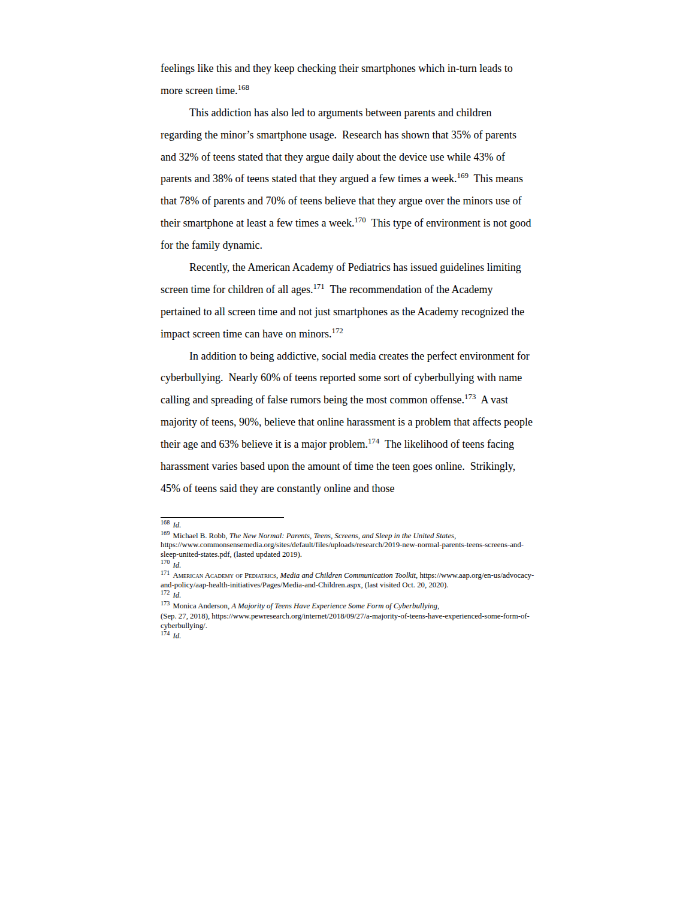feelings like this and they keep checking their smartphones which in-turn leads to more screen time.168
This addiction has also led to arguments between parents and children regarding the minor’s smartphone usage. Research has shown that 35% of parents and 32% of teens stated that they argue daily about the device use while 43% of parents and 38% of teens stated that they argued a few times a week.169 This means that 78% of parents and 70% of teens believe that they argue over the minors use of their smartphone at least a few times a week.170 This type of environment is not good for the family dynamic.
Recently, the American Academy of Pediatrics has issued guidelines limiting screen time for children of all ages.171 The recommendation of the Academy pertained to all screen time and not just smartphones as the Academy recognized the impact screen time can have on minors.172
In addition to being addictive, social media creates the perfect environment for cyberbullying. Nearly 60% of teens reported some sort of cyberbullying with name calling and spreading of false rumors being the most common offense.173 A vast majority of teens, 90%, believe that online harassment is a problem that affects people their age and 63% believe it is a major problem.174 The likelihood of teens facing harassment varies based upon the amount of time the teen goes online. Strikingly, 45% of teens said they are constantly online and those
168 Id.
169 Michael B. Robb, The New Normal: Parents, Teens, Screens, and Sleep in the United States, https://www.commonsensemedia.org/sites/default/files/uploads/research/2019-new-normal-parents-teens-screens-and-sleep-united-states.pdf, (lasted updated 2019).
170 Id.
171 American Academy of Pediatrics, Media and Children Communication Toolkit, https://www.aap.org/en-us/advocacy-and-policy/aap-health-initiatives/Pages/Media-and-Children.aspx, (last visited Oct. 20, 2020).
172 Id.
173 Monica Anderson, A Majority of Teens Have Experience Some Form of Cyberbullying,
(Sep. 27, 2018), https://www.pewresearch.org/internet/2018/09/27/a-majority-of-teens-have-experienced-some-form-of-cyberbullying/.
174 Id.